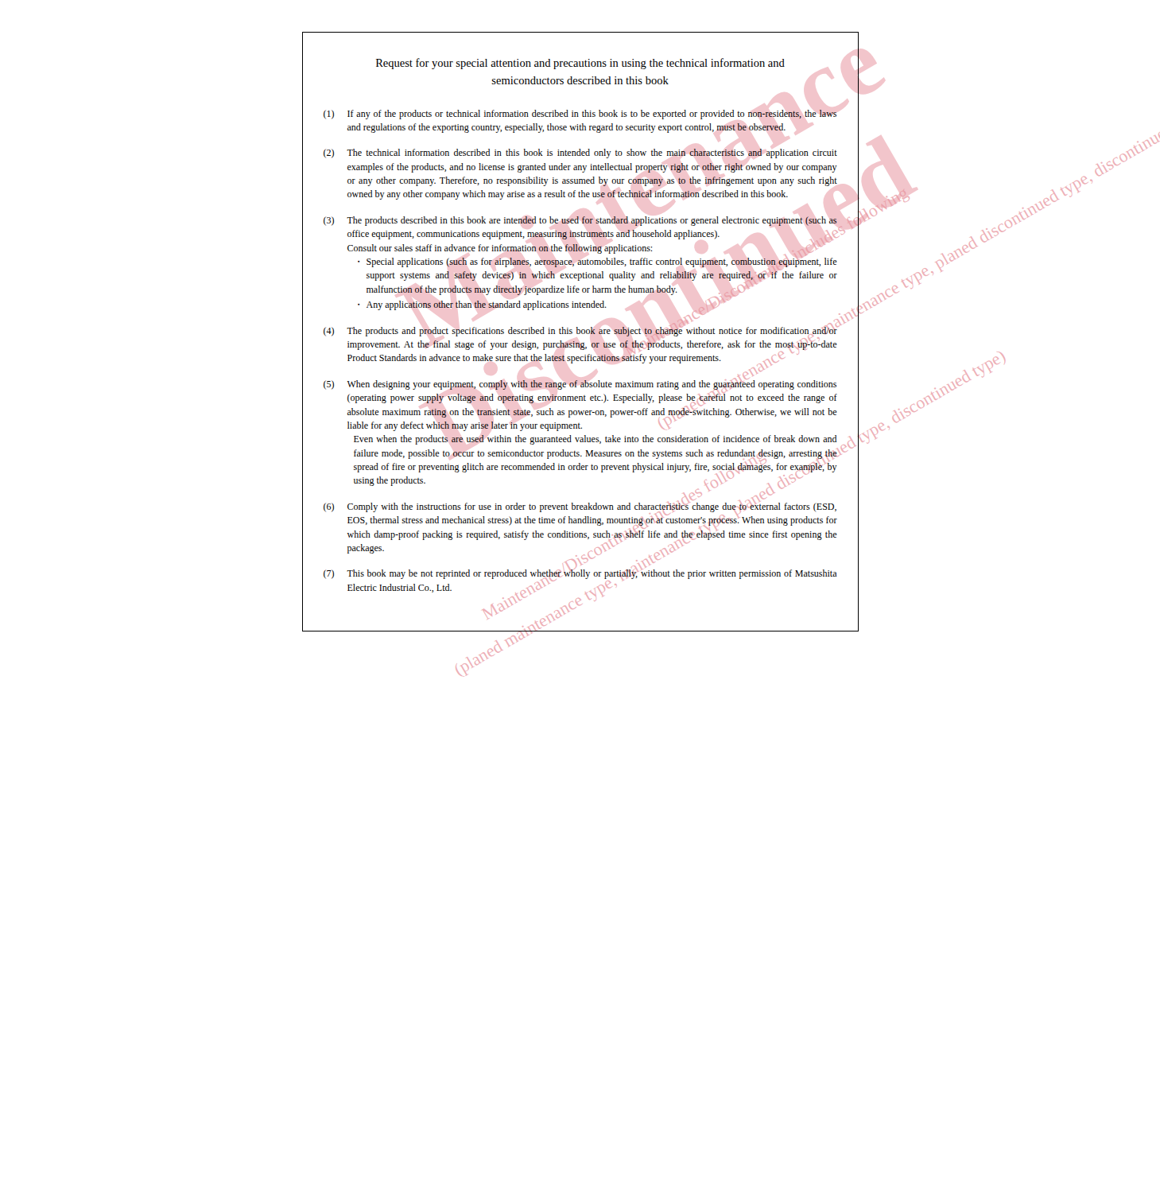Maintenance
Discontinued
Maintenance/Discontinued includes following
(planed maintenance type, maintenance type, planed discontinued type, discontinued type)
Maintenance/Discontinued includes following
(planed maintenance type, maintenance type, planed discontinued type, discontinued type)
Request for your special attention and precautions in using the technical information and
semiconductors described in this book
(1) If any of the products or technical information described in this book is to be exported or provided to non-residents, the laws and regulations of the exporting country, especially, those with regard to security export control, must be observed.
(2) The technical information described in this book is intended only to show the main characteristics and application circuit examples of the products, and no license is granted under any intellectual property right or other right owned by our company or any other company. Therefore, no responsibility is assumed by our company as to the infringement upon any such right owned by any other company which may arise as a result of the use of technical information described in this book.
(3) The products described in this book are intended to be used for standard applications or general electronic equipment (such as office equipment, communications equipment, measuring instruments and household appliances).
Consult our sales staff in advance for information on the following applications:
Special applications (such as for airplanes, aerospace, automobiles, traffic control equipment, combustion equipment, life support systems and safety devices) in which exceptional quality and reliability are required, or if the failure or malfunction of the products may directly jeopardize life or harm the human body.
Any applications other than the standard applications intended.
(4) The products and product specifications described in this book are subject to change without notice for modification and/or improvement. At the final stage of your design, purchasing, or use of the products, therefore, ask for the most up-to-date Product Standards in advance to make sure that the latest specifications satisfy your requirements.
(5) When designing your equipment, comply with the range of absolute maximum rating and the guaranteed operating conditions (operating power supply voltage and operating environment etc.). Especially, please be careful not to exceed the range of absolute maximum rating on the transient state, such as power-on, power-off and mode-switching. Otherwise, we will not be liable for any defect which may arise later in your equipment.
Even when the products are used within the guaranteed values, take into the consideration of incidence of break down and failure mode, possible to occur to semiconductor products. Measures on the systems such as redundant design, arresting the spread of fire or preventing glitch are recommended in order to prevent physical injury, fire, social damages, for example, by using the products.
(6) Comply with the instructions for use in order to prevent breakdown and characteristics change due to external factors (ESD, EOS, thermal stress and mechanical stress) at the time of handling, mounting or at customer's process. When using products for which damp-proof packing is required, satisfy the conditions, such as shelf life and the elapsed time since first opening the packages.
(7) This book may be not reprinted or reproduced whether wholly or partially, without the prior written permission of Matsushita Electric Industrial Co., Ltd.